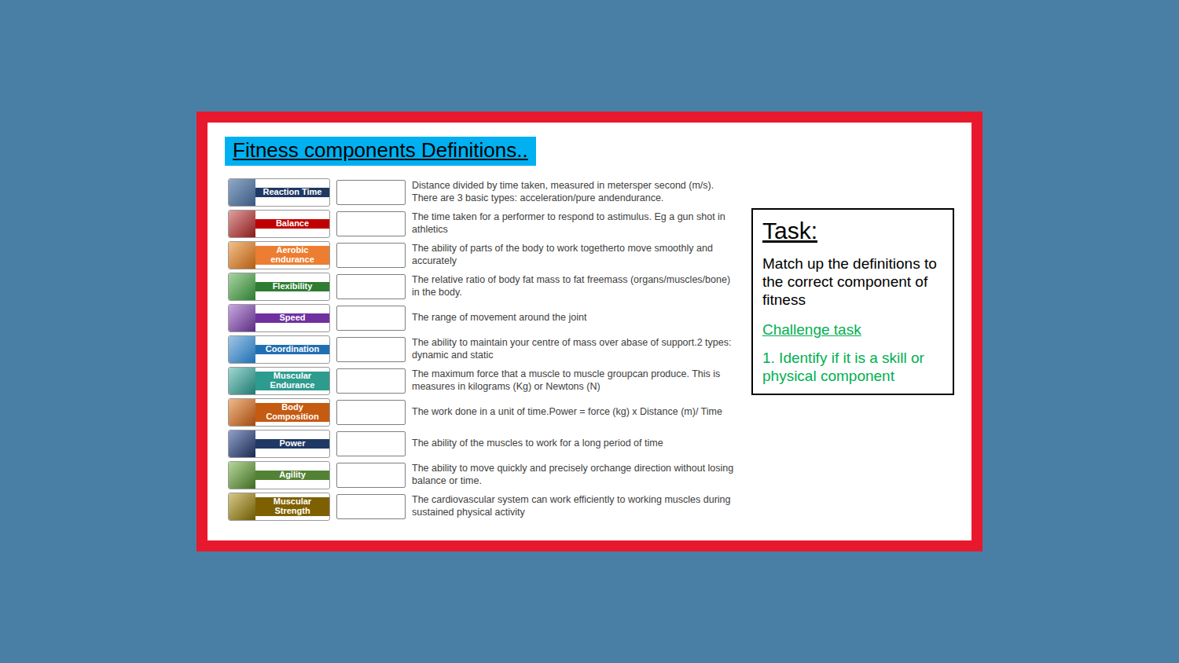Fitness components Definitions..
| Reaction Time | | Distance divided by time taken, measured in metersper second (m/s). There are 3 basic types: acceleration/pure andendurance. |
| Balance | | The time taken for a performer to respond to astimulus. Eg a gun shot in athletics |
| Aerobic endurance | | The ability of parts of the body to work togetherto move smoothly and accurately |
| Flexibility | | The relative ratio of body fat mass to fat freemass (organs/muscles/bone) in the body. |
| Speed | | The range of movement around the joint |
| Coordination | | The ability to maintain your centre of mass over abase of support.2 types: dynamic and static |
| Muscular Endurance | | The maximum force that a muscle to muscle groupcan produce. This is measures in kilograms (Kg) or Newtons (N) |
| Body Composition | | The work done in a unit of time.Power = force (kg) x Distance (m)/ Time |
| Power | | The ability of the muscles to work for a long period of time |
| Agility | | The ability to move quickly and precisely orchange direction without losing balance or time. |
| Muscular Strength | | The cardiovascular system can work efficiently to working muscles during sustained physical activity |
Task:
Match up the definitions to the correct component of fitness
Challenge task
1. Identify if it is a skill or physical component